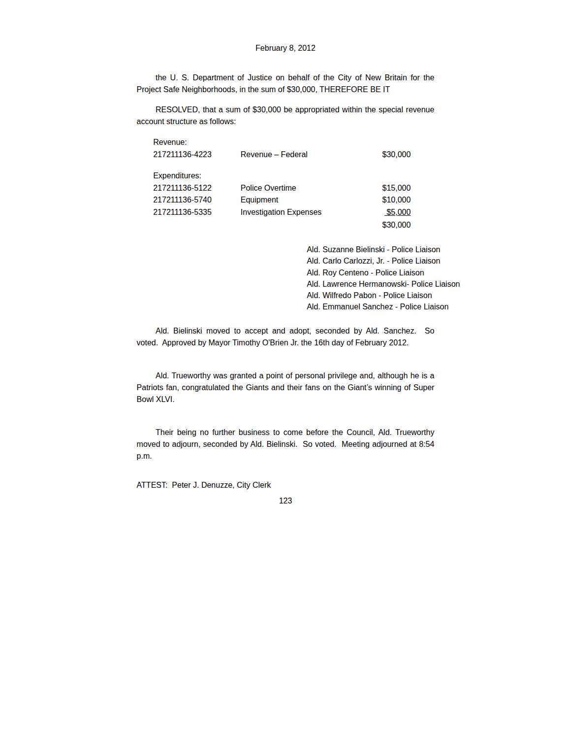February 8, 2012
the U. S. Department of Justice on behalf of the City of New Britain for the Project Safe Neighborhoods, in the sum of $30,000, THEREFORE BE IT
RESOLVED, that a sum of $30,000 be appropriated within the special revenue account structure as follows:
| Revenue: | | |
| 217211136-4223 | Revenue – Federal | $30,000 |
| Expenditures: | | |
| 217211136-5122 | Police Overtime | $15,000 |
| 217211136-5740 | Equipment | $10,000 |
| 217211136-5335 | Investigation Expenses | $5,000 |
| | | $30,000 |
Ald. Suzanne Bielinski - Police Liaison
Ald. Carlo Carlozzi, Jr. - Police Liaison
Ald. Roy Centeno - Police Liaison
Ald. Lawrence Hermanowski- Police Liaison
Ald. Wilfredo Pabon - Police Liaison
Ald. Emmanuel Sanchez - Police Liaison
Ald. Bielinski moved to accept and adopt, seconded by Ald. Sanchez. So voted. Approved by Mayor Timothy O'Brien Jr. the 16th day of February 2012.
Ald. Trueworthy was granted a point of personal privilege and, although he is a Patriots fan, congratulated the Giants and their fans on the Giant’s winning of Super Bowl XLVI.
Their being no further business to come before the Council, Ald. Trueworthy moved to adjourn, seconded by Ald. Bielinski. So voted. Meeting adjourned at 8:54 p.m.
ATTEST: Peter J. Denuzze, City Clerk
123